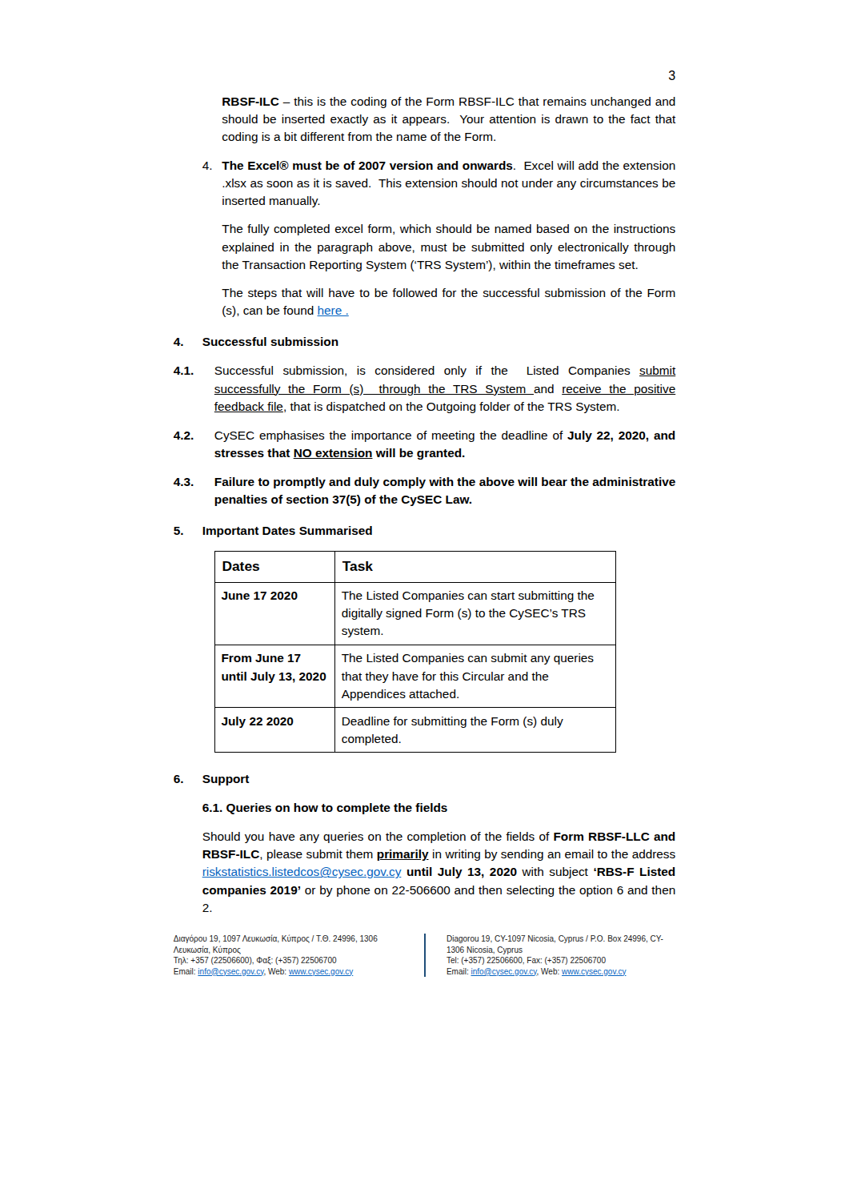3
RBSF-ILC – this is the coding of the Form RBSF-ILC that remains unchanged and should be inserted exactly as it appears. Your attention is drawn to the fact that coding is a bit different from the name of the Form.
4. The Excel® must be of 2007 version and onwards. Excel will add the extension .xlsx as soon as it is saved. This extension should not under any circumstances be inserted manually.
The fully completed excel form, which should be named based on the instructions explained in the paragraph above, must be submitted only electronically through the Transaction Reporting System (‘TRS System’), within the timeframes set.
The steps that will have to be followed for the successful submission of the Form (s), can be found here .
4. Successful submission
4.1. Successful submission, is considered only if the Listed Companies submit successfully the Form (s) through the TRS System and receive the positive feedback file, that is dispatched on the Outgoing folder of the TRS System.
4.2. CySEC emphasises the importance of meeting the deadline of July 22, 2020, and stresses that NO extension will be granted.
4.3. Failure to promptly and duly comply with the above will bear the administrative penalties of section 37(5) of the CySEC Law.
5. Important Dates Summarised
| Dates | Task |
| --- | --- |
| June 17 2020 | The Listed Companies can start submitting the digitally signed Form (s) to the CySEC’s TRS system. |
| From June 17 until July 13, 2020 | The Listed Companies can submit any queries that they have for this Circular and the Appendices attached. |
| July 22 2020 | Deadline for submitting the Form (s) duly completed. |
6. Support
6.1. Queries on how to complete the fields
Should you have any queries on the completion of the fields of Form RBSF-LLC and RBSF-ILC, please submit them primarily in writing by sending an email to the address riskstatistics.listedcos@cysec.gov.cy until July 13, 2020 with subject ‘RBS-F Listed companies 2019’ or by phone on 22-506600 and then selecting the option 6 and then 2.
Διαγόρου 19, 1097 Λευκωσία, Κύπρος / Τ.Θ. 24996, 1306 Λευκωσία, Κύπρος
Τηλ: +357 (22506600), Φαξ: (+357) 22506700
Email: info@cysec.gov.cy, Web: www.cysec.gov.cy
Diagorou 19, CY-1097 Nicosia, Cyprus / P.O. Box 24996, CY-1306 Nicosia, Cyprus
Tel: (+357) 22506600, Fax: (+357) 22506700
Email: info@cysec.gov.cy, Web: www.cysec.gov.cy